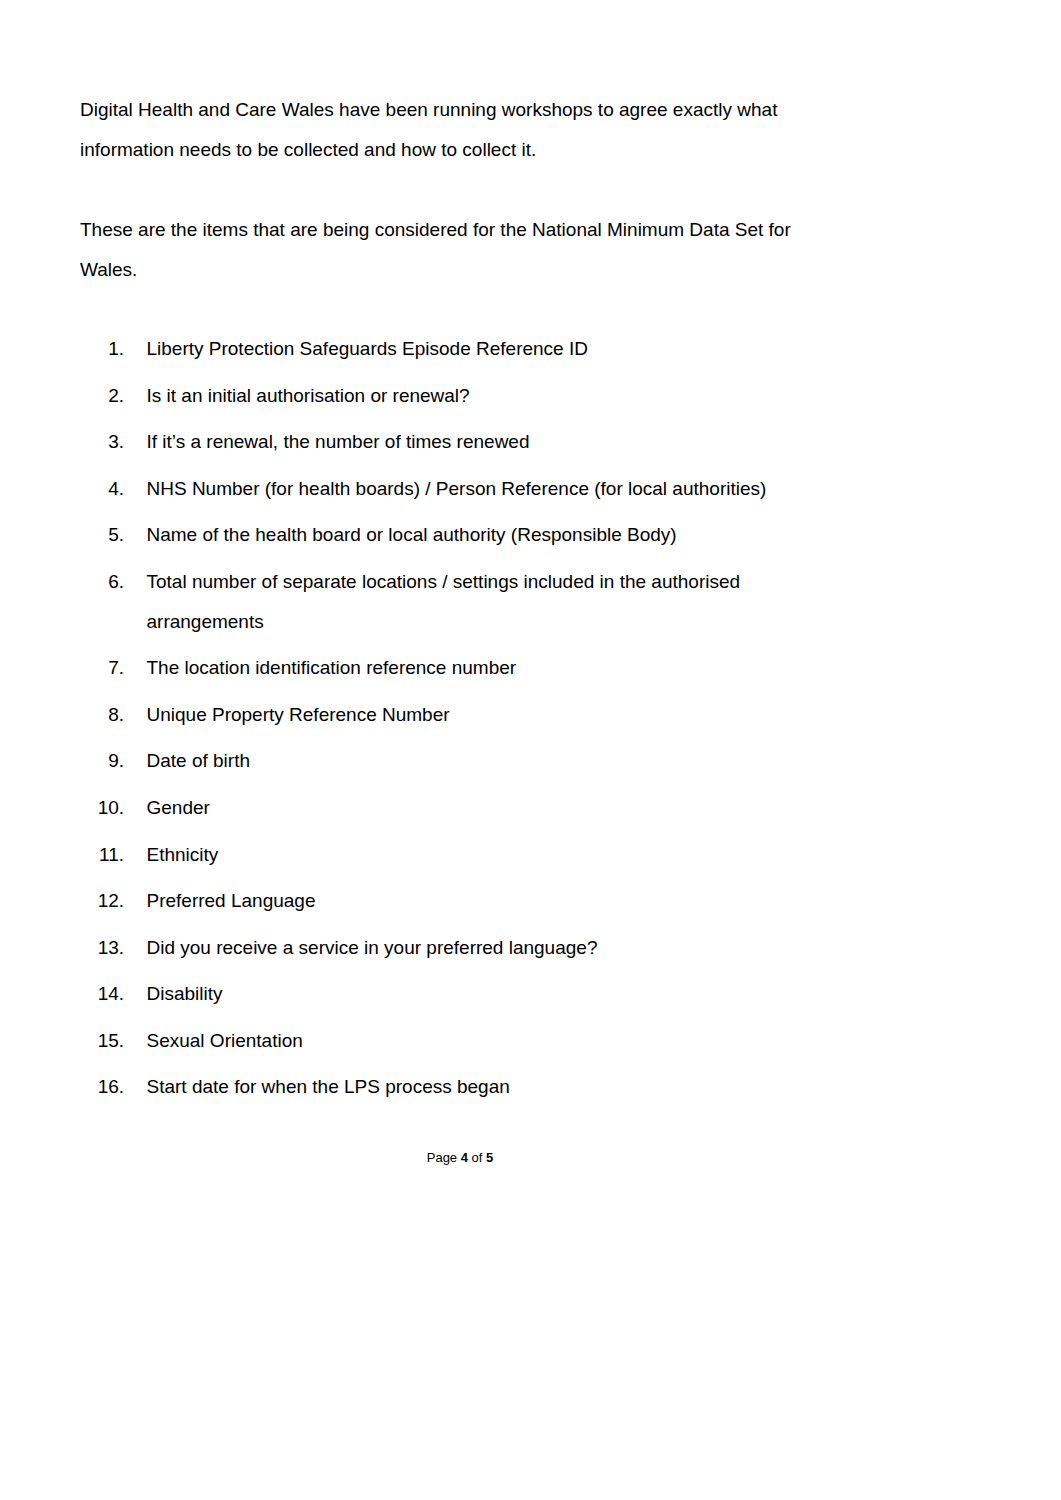Digital Health and Care Wales have been running workshops to agree exactly what information needs to be collected and how to collect it.
These are the items that are being considered for the National Minimum Data Set for Wales.
Liberty Protection Safeguards Episode Reference ID
Is it an initial authorisation or renewal?
If it’s a renewal, the number of times renewed
NHS Number (for health boards) / Person Reference (for local authorities)
Name of the health board or local authority (Responsible Body)
Total number of separate locations / settings included in the authorised arrangements
The location identification reference number
Unique Property Reference Number
Date of birth
Gender
Ethnicity
Preferred Language
Did you receive a service in your preferred language?
Disability
Sexual Orientation
Start date for when the LPS process began
Page 4 of 5